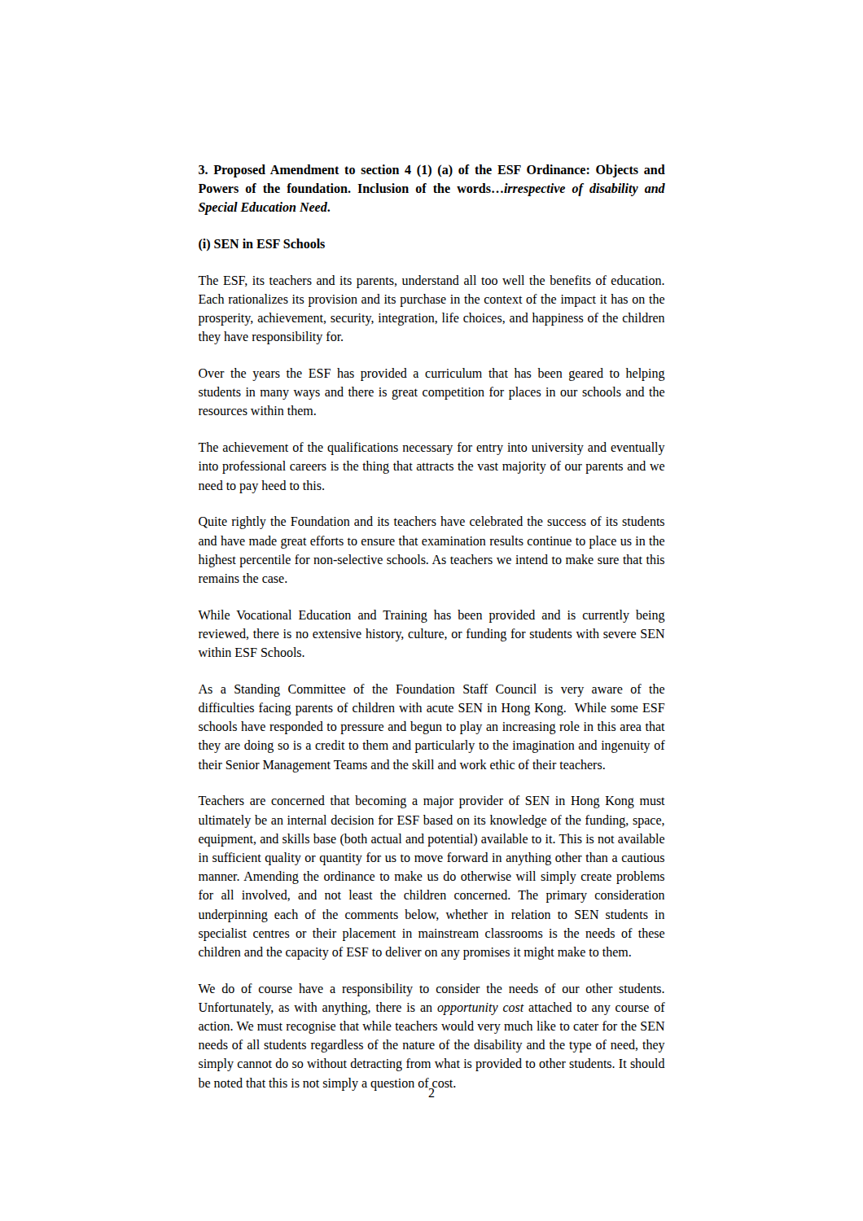3. Proposed Amendment to section 4 (1) (a) of the ESF Ordinance: Objects and Powers of the foundation. Inclusion of the words…irrespective of disability and Special Education Need.
(i) SEN in ESF Schools
The ESF, its teachers and its parents, understand all too well the benefits of education. Each rationalizes its provision and its purchase in the context of the impact it has on the prosperity, achievement, security, integration, life choices, and happiness of the children they have responsibility for.
Over the years the ESF has provided a curriculum that has been geared to helping students in many ways and there is great competition for places in our schools and the resources within them.
The achievement of the qualifications necessary for entry into university and eventually into professional careers is the thing that attracts the vast majority of our parents and we need to pay heed to this.
Quite rightly the Foundation and its teachers have celebrated the success of its students and have made great efforts to ensure that examination results continue to place us in the highest percentile for non-selective schools. As teachers we intend to make sure that this remains the case.
While Vocational Education and Training has been provided and is currently being reviewed, there is no extensive history, culture, or funding for students with severe SEN within ESF Schools.
As a Standing Committee of the Foundation Staff Council is very aware of the difficulties facing parents of children with acute SEN in Hong Kong. While some ESF schools have responded to pressure and begun to play an increasing role in this area that they are doing so is a credit to them and particularly to the imagination and ingenuity of their Senior Management Teams and the skill and work ethic of their teachers.
Teachers are concerned that becoming a major provider of SEN in Hong Kong must ultimately be an internal decision for ESF based on its knowledge of the funding, space, equipment, and skills base (both actual and potential) available to it. This is not available in sufficient quality or quantity for us to move forward in anything other than a cautious manner. Amending the ordinance to make us do otherwise will simply create problems for all involved, and not least the children concerned. The primary consideration underpinning each of the comments below, whether in relation to SEN students in specialist centres or their placement in mainstream classrooms is the needs of these children and the capacity of ESF to deliver on any promises it might make to them.
We do of course have a responsibility to consider the needs of our other students. Unfortunately, as with anything, there is an opportunity cost attached to any course of action. We must recognise that while teachers would very much like to cater for the SEN needs of all students regardless of the nature of the disability and the type of need, they simply cannot do so without detracting from what is provided to other students. It should be noted that this is not simply a question of cost.
2